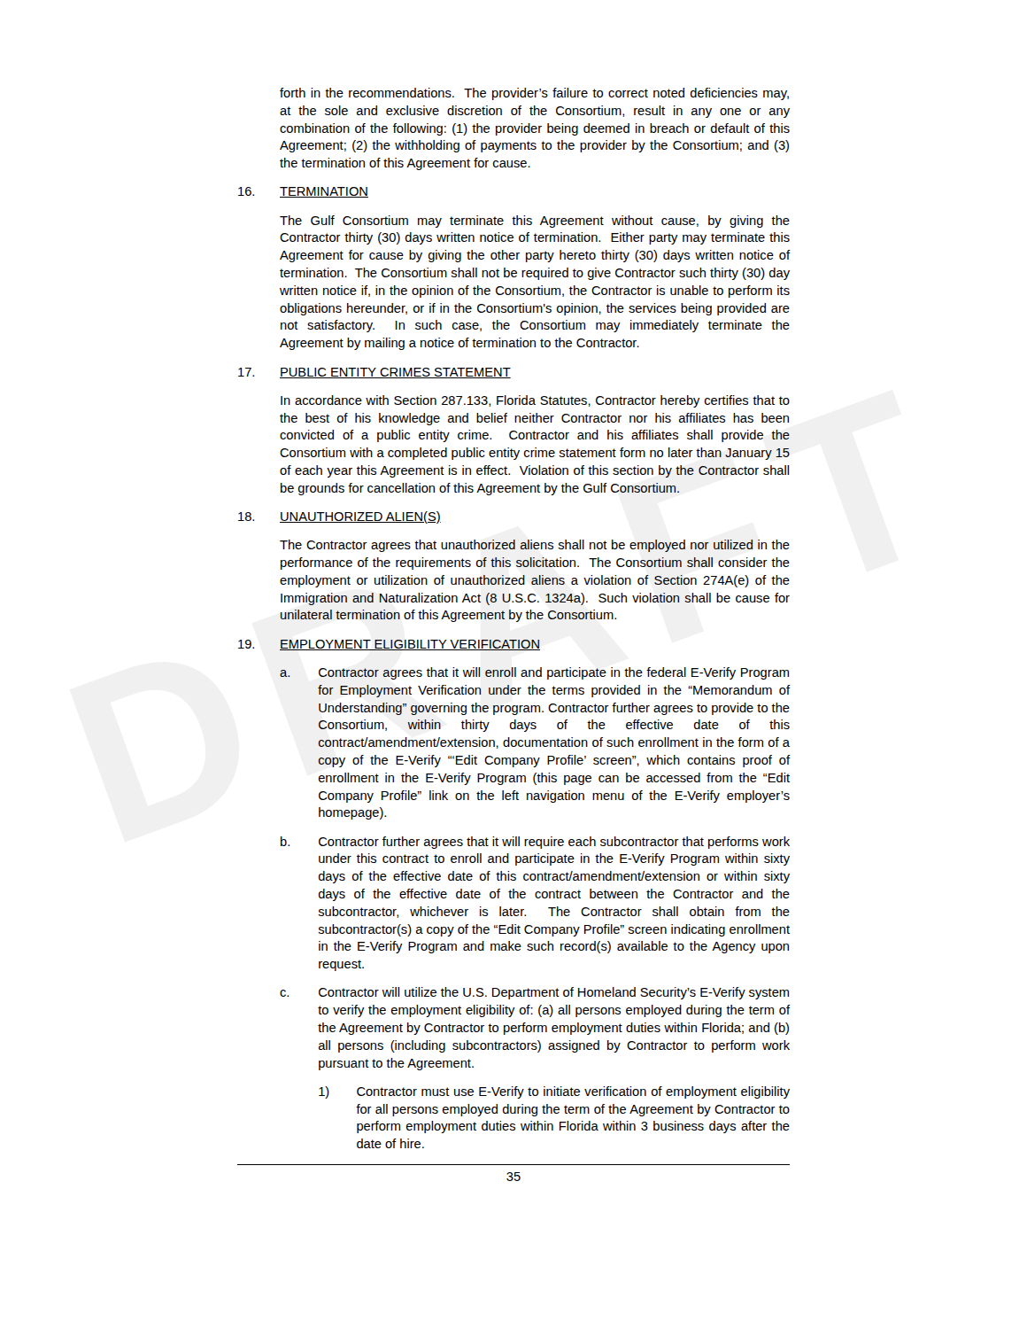DRAFT
forth in the recommendations. The provider’s failure to correct noted deficiencies may, at the sole and exclusive discretion of the Consortium, result in any one or any combination of the following: (1) the provider being deemed in breach or default of this Agreement; (2) the withholding of payments to the provider by the Consortium; and (3) the termination of this Agreement for cause.
16. TERMINATION
The Gulf Consortium may terminate this Agreement without cause, by giving the Contractor thirty (30) days written notice of termination. Either party may terminate this Agreement for cause by giving the other party hereto thirty (30) days written notice of termination. The Consortium shall not be required to give Contractor such thirty (30) day written notice if, in the opinion of the Consortium, the Contractor is unable to perform its obligations hereunder, or if in the Consortium's opinion, the services being provided are not satisfactory. In such case, the Consortium may immediately terminate the Agreement by mailing a notice of termination to the Contractor.
17. PUBLIC ENTITY CRIMES STATEMENT
In accordance with Section 287.133, Florida Statutes, Contractor hereby certifies that to the best of his knowledge and belief neither Contractor nor his affiliates has been convicted of a public entity crime. Contractor and his affiliates shall provide the Consortium with a completed public entity crime statement form no later than January 15 of each year this Agreement is in effect. Violation of this section by the Contractor shall be grounds for cancellation of this Agreement by the Gulf Consortium.
18. UNAUTHORIZED ALIEN(S)
The Contractor agrees that unauthorized aliens shall not be employed nor utilized in the performance of the requirements of this solicitation. The Consortium shall consider the employment or utilization of unauthorized aliens a violation of Section 274A(e) of the Immigration and Naturalization Act (8 U.S.C. 1324a). Such violation shall be cause for unilateral termination of this Agreement by the Consortium.
19. EMPLOYMENT ELIGIBILITY VERIFICATION
a. Contractor agrees that it will enroll and participate in the federal E-Verify Program for Employment Verification under the terms provided in the “Memorandum of Understanding” governing the program. Contractor further agrees to provide to the Consortium, within thirty days of the effective date of this contract/amendment/extension, documentation of such enrollment in the form of a copy of the E-Verify “‘Edit Company Profile’ screen”, which contains proof of enrollment in the E-Verify Program (this page can be accessed from the “Edit Company Profile” link on the left navigation menu of the E-Verify employer’s homepage).
b. Contractor further agrees that it will require each subcontractor that performs work under this contract to enroll and participate in the E-Verify Program within sixty days of the effective date of this contract/amendment/extension or within sixty days of the effective date of the contract between the Contractor and the subcontractor, whichever is later. The Contractor shall obtain from the subcontractor(s) a copy of the “Edit Company Profile” screen indicating enrollment in the E-Verify Program and make such record(s) available to the Agency upon request.
c. Contractor will utilize the U.S. Department of Homeland Security’s E-Verify system to verify the employment eligibility of: (a) all persons employed during the term of the Agreement by Contractor to perform employment duties within Florida; and (b) all persons (including subcontractors) assigned by Contractor to perform work pursuant to the Agreement.
1) Contractor must use E-Verify to initiate verification of employment eligibility for all persons employed during the term of the Agreement by Contractor to perform employment duties within Florida within 3 business days after the date of hire.
35